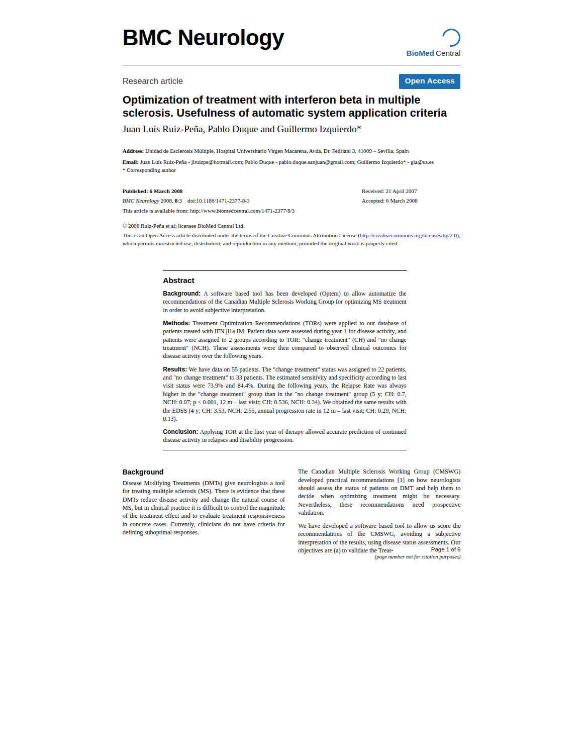BMC Neurology
BioMed Central
Research article
Open Access
Optimization of treatment with interferon beta in multiple sclerosis. Usefulness of automatic system application criteria
Juan Luís Ruiz-Peña, Pablo Duque and Guillermo Izquierdo*
Address: Unidad de Esclerosis Múltiple, Hospital Universitario Virgen Macarena, Avda, Dr. Fedriani 3, 41009 – Sevilla, Spain
Email: Juan Luís Ruiz-Peña - jlruizpe@hotmail.com; Pablo Duque - pablo.duque.sanjuan@gmail.com; Guillermo Izquierdo* - gia@us.es
* Corresponding author
Published: 6 March 2008
BMC Neurology 2008, 8:3 doi:10.1186/1471-2377-8-3
This article is available from: http://www.biomedcentral.com/1471-2377/8/3
Received: 21 April 2007
Accepted: 6 March 2008
© 2008 Ruiz-Peña et al; licensee BioMed Central Ltd.
This is an Open Access article distributed under the terms of the Creative Commons Attribution License (http://creativecommons.org/licenses/by/2.0), which permits unrestricted use, distribution, and reproduction in any medium, provided the original work is properly cited.
Abstract
Background: A software based tool has been developed (Optem) to allow automatize the recommendations of the Canadian Multiple Sclerosis Working Group for optimizing MS treatment in order to avoid subjective interpretation.
Methods: Treatment Optimization Recommendations (TORs) were applied to our database of patients treated with IFN β1a IM. Patient data were assessed during year 1 for disease activity, and patients were assigned to 2 groups according to TOR: "change treatment" (CH) and "no change treatment" (NCH). These assessments were then compared to observed clinical outcomes for disease activity over the following years.
Results: We have data on 55 patients. The "change treatment" status was assigned to 22 patients, and "no change treatment" to 33 patients. The estimated sensitivity and specificity according to last visit status were 73.9% and 84.4%. During the following years, the Relapse Rate was always higher in the "change treatment" group than in the "no change treatment" group (5 y; CH: 0.7, NCH: 0.07; p < 0.001, 12 m – last visit; CH: 0.536, NCH: 0.34). We obtained the same results with the EDSS (4 y; CH: 3.53, NCH: 2.55, annual progression rate in 12 m – last visit; CH: 0.29, NCH: 0.13).
Conclusion: Applying TOR at the first year of therapy allowed accurate prediction of continued disease activity in relapses and disability progression.
Background
Disease Modifying Treatments (DMTs) give neurologists a tool for treating multiple sclerosis (MS). There is evidence that these DMTs reduce disease activity and change the natural course of MS, but in clinical practice it is difficult to control the magnitude of the treatment effect and to evaluate treatment responsiveness in concrete cases. Currently, clinicians do not have criteria for defining suboptimal responses.
The Canadian Multiple Sclerosis Working Group (CMSWG) developed practical recommendations [1] on how neurologists should assess the status of patients on DMT and help them to decide when optimizing treatment might be necessary. Nevertheless, these recommendations need prospective validation.
We have developed a software based tool to allow us score the recommendations of the CMSWG, avoiding a subjective interpretation of the results, using disease status assessments. Our objectives are (a) to validate the Treat-
Page 1 of 6
(page number not for citation purposes)